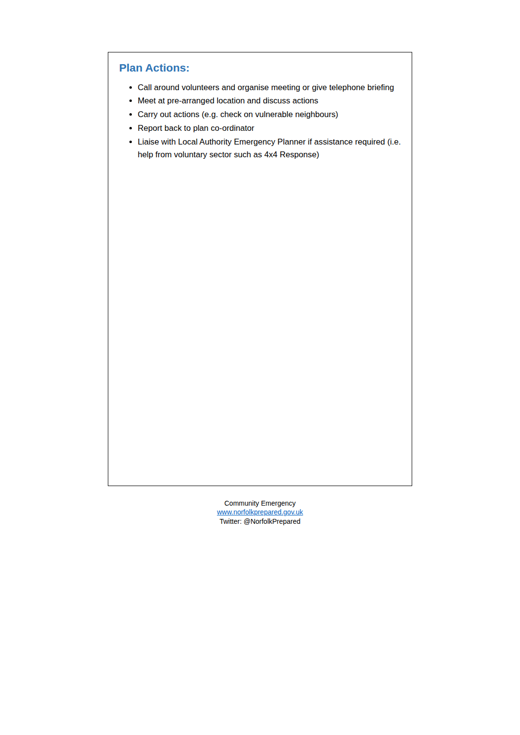Plan Actions:
Call around volunteers and organise meeting or give telephone briefing
Meet at pre-arranged location and discuss actions
Carry out actions (e.g. check on vulnerable neighbours)
Report back to plan co-ordinator
Liaise with Local Authority Emergency Planner if assistance required (i.e. help from voluntary sector such as 4x4 Response)
Community Emergency
www.norfolkprepared.gov.uk
Twitter: @NorfolkPrepared